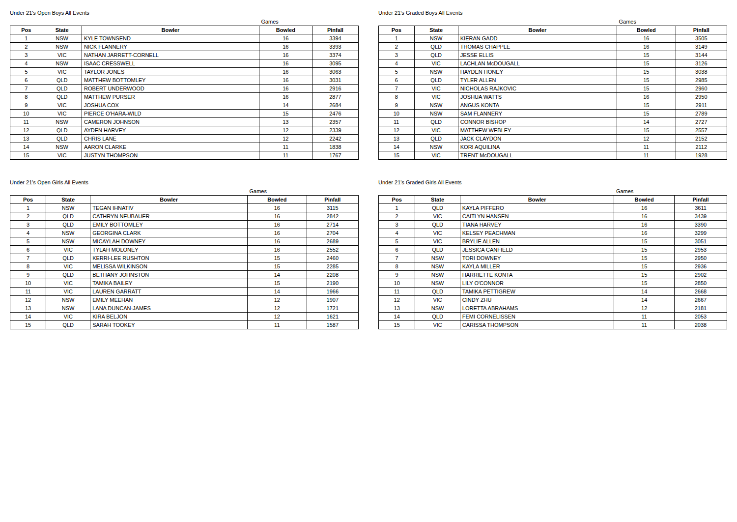Under 21's Open Boys All Events
| | | | Games |
| --- | --- | --- | --- |
| Pos | State | Bowler | Bowled | Pinfall |
| 1 | NSW | KYLE TOWNSEND | 16 | 3394 |
| 2 | NSW | NICK FLANNERY | 16 | 3393 |
| 3 | VIC | NATHAN JARRETT-CORNELL | 16 | 3374 |
| 4 | NSW | ISAAC CRESSWELL | 16 | 3095 |
| 5 | VIC | TAYLOR JONES | 16 | 3063 |
| 6 | QLD | MATTHEW BOTTOMLEY | 16 | 3031 |
| 7 | QLD | ROBERT UNDERWOOD | 16 | 2916 |
| 8 | QLD | MATTHEW PURSER | 16 | 2877 |
| 9 | VIC | JOSHUA COX | 14 | 2684 |
| 10 | VIC | PIERCE O'HARA-WILD | 15 | 2476 |
| 11 | NSW | CAMERON JOHNSON | 13 | 2357 |
| 12 | QLD | AYDEN HARVEY | 12 | 2339 |
| 13 | QLD | CHRIS LANE | 12 | 2242 |
| 14 | NSW | AARON CLARKE | 11 | 1838 |
| 15 | VIC | JUSTYN THOMPSON | 11 | 1767 |
Under 21's Graded Boys All Events
| | | | Games |
| --- | --- | --- | --- |
| Pos | State | Bowler | Bowled | Pinfall |
| 1 | NSW | KIERAN GADD | 16 | 3505 |
| 2 | QLD | THOMAS CHAPPLE | 16 | 3149 |
| 3 | QLD | JESSE ELLIS | 15 | 3144 |
| 4 | VIC | LACHLAN McDOUGALL | 15 | 3126 |
| 5 | NSW | HAYDEN HONEY | 15 | 3038 |
| 6 | QLD | TYLER ALLEN | 15 | 2985 |
| 7 | VIC | NICHOLAS RAJKOVIC | 15 | 2960 |
| 8 | VIC | JOSHUA WATTS | 16 | 2950 |
| 9 | NSW | ANGUS KONTA | 15 | 2911 |
| 10 | NSW | SAM FLANNERY | 15 | 2789 |
| 11 | QLD | CONNOR BISHOP | 14 | 2727 |
| 12 | VIC | MATTHEW WEBLEY | 15 | 2557 |
| 13 | QLD | JACK CLAYDON | 12 | 2152 |
| 14 | NSW | KORI AQUILINA | 11 | 2112 |
| 15 | VIC | TRENT McDOUGALL | 11 | 1928 |
Under 21's Open Girls All Events
| | | | Games |
| --- | --- | --- | --- |
| Pos | State | Bowler | Bowled | Pinfall |
| 1 | NSW | TEGAN IHNATIV | 16 | 3115 |
| 2 | QLD | CATHRYN NEUBAUER | 16 | 2842 |
| 3 | QLD | EMILY BOTTOMLEY | 16 | 2714 |
| 4 | NSW | GEORGINA CLARK | 16 | 2704 |
| 5 | NSW | MICAYLAH DOWNEY | 16 | 2689 |
| 6 | VIC | TYLAH MOLONEY | 16 | 2552 |
| 7 | QLD | KERRI-LEE RUSHTON | 15 | 2460 |
| 8 | VIC | MELISSA WILKINSON | 15 | 2285 |
| 9 | QLD | BETHANY JOHNSTON | 14 | 2208 |
| 10 | VIC | TAMIKA BAILEY | 15 | 2190 |
| 11 | VIC | LAUREN GARRATT | 14 | 1966 |
| 12 | NSW | EMILY MEEHAN | 12 | 1907 |
| 13 | NSW | LANA DUNCAN-JAMES | 12 | 1721 |
| 14 | VIC | KIRA BELJON | 12 | 1621 |
| 15 | QLD | SARAH TOOKEY | 11 | 1587 |
Under 21's Graded Girls All Events
| | | | Games |
| --- | --- | --- | --- |
| Pos | State | Bowler | Bowled | Pinfall |
| 1 | QLD | KAYLA PIFFERO | 16 | 3611 |
| 2 | VIC | CAITLYN HANSEN | 16 | 3439 |
| 3 | QLD | TIANA HARVEY | 16 | 3390 |
| 4 | VIC | KELSEY PEACHMAN | 16 | 3299 |
| 5 | VIC | BRYLIE ALLEN | 15 | 3051 |
| 6 | QLD | JESSICA CANFIELD | 15 | 2953 |
| 7 | NSW | TORI DOWNEY | 15 | 2950 |
| 8 | NSW | KAYLA MILLER | 15 | 2936 |
| 9 | NSW | HARRIETTE KONTA | 15 | 2902 |
| 10 | NSW | LILY O'CONNOR | 15 | 2850 |
| 11 | QLD | TAMIKA PETTIGREW | 14 | 2668 |
| 12 | VIC | CINDY ZHU | 14 | 2667 |
| 13 | NSW | LORETTA ABRAHAMS | 12 | 2181 |
| 14 | QLD | FEMI CORNELISSEN | 11 | 2053 |
| 15 | VIC | CARISSA THOMPSON | 11 | 2038 |